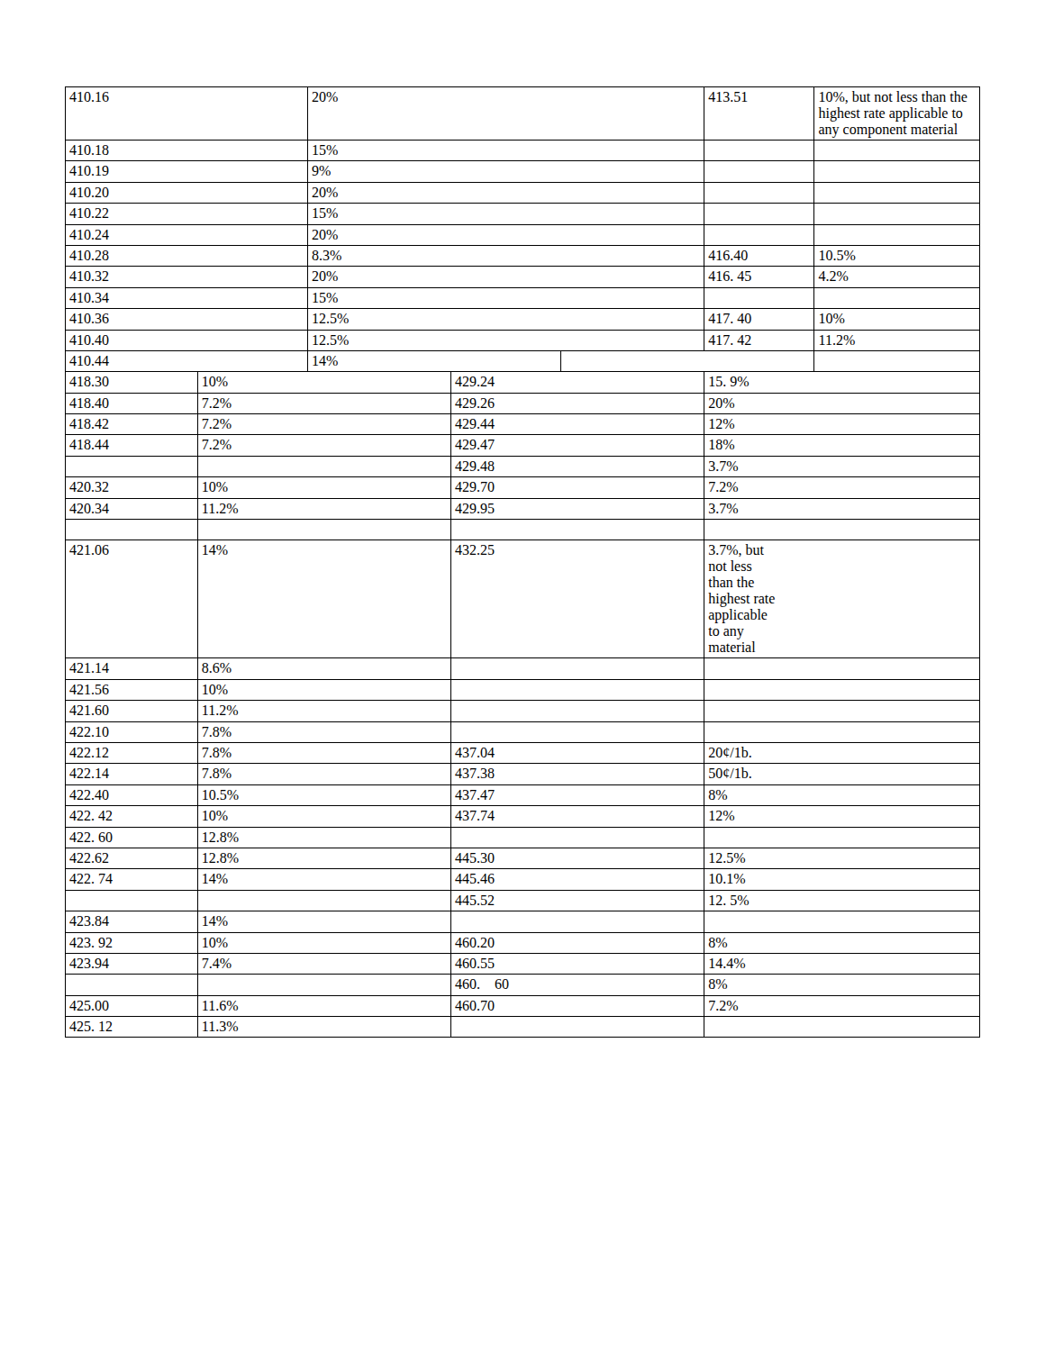| 410.16 | 20% | 413.51 | 10%, but not less than the highest rate applicable to any component material |
| 410.18 | 15% | | |
| 410.19 | 9% | | |
| 410.20 | 20% | | |
| 410.22 | 15% | | |
| 410.24 | 20% | | |
| 410.28 | 8.3% | 416.40 | 10.5% |
| 410.32 | 20% | 416. 45 | 4.2% |
| 410.34 | 15% | | |
| 410.36 | 12.5% | 417. 40 | 10% |
| 410.40 | 12.5% | 417. 42 | 11.2% |
| 410.44 | 14% | | |
| 418.30 | 10% | 429.24 | 15. 9% |
| 418.40 | 7.2% | 429.26 | 20% |
| 418.42 | 7.2% | 429.44 | 12% |
| 418.44 | 7.2% | 429.47 | 18% |
| | | 429.48 | 3.7% |
| 420.32 | 10% | 429.70 | 7.2% |
| 420.34 | 11.2% | 429.95 | 3.7% |
| 421.06 | 14% | 432.25 | 3.7%, but not less than the highest rate applicable to any material |
| 421.14 | 8.6% | | |
| 421.56 | 10% | | |
| 421.60 | 11.2% | | |
| 422.10 | 7.8% | | |
| 422.12 | 7.8% | 437.04 | 20¢/1b. |
| 422.14 | 7.8% | 437.38 | 50¢/1b. |
| 422.40 | 10.5% | 437.47 | 8% |
| 422. 42 | 10% | 437.74 | 12% |
| 422. 60 | 12.8% | | |
| 422.62 | 12.8% | 445.30 | 12.5% |
| 422. 74 | 14% | 445.46 | 10.1% |
| | | 445.52 | 12. 5% |
| 423.84 | 14% | | |
| 423. 92 | 10% | 460.20 | 8% |
| 423.94 | 7.4% | 460.55 | 14.4% |
| | | 460. 60 | 8% |
| 425.00 | 11.6% | 460.70 | 7.2% |
| 425. 12 | 11.3% | | |